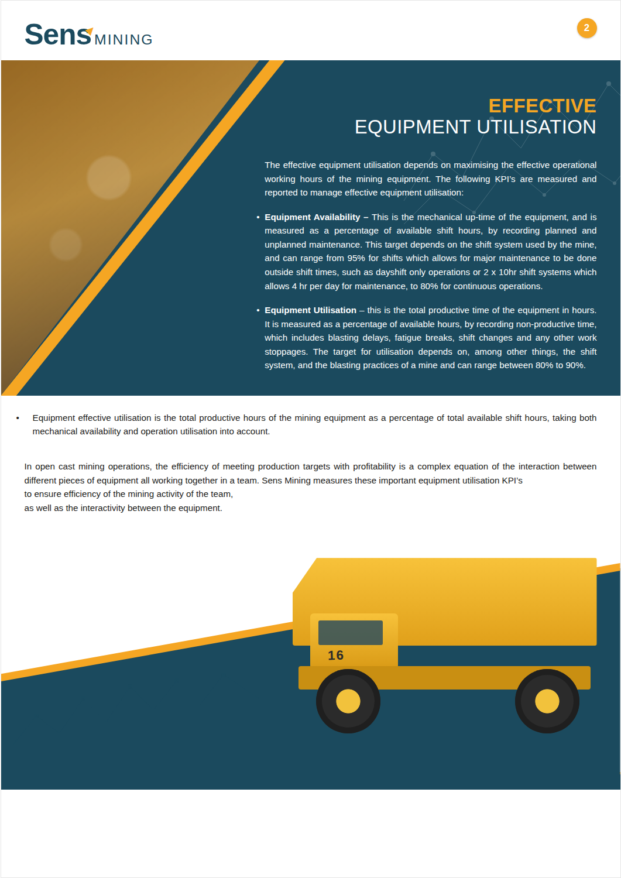Sens▴MINING
2
EFFECTIVE EQUIPMENT UTILISATION
The effective equipment utilisation depends on maximising the effective operational working hours of the mining equipment. The following KPI’s are measured and reported to manage effective equipment utilisation:
Equipment Availability – This is the mechanical up-time of the equipment, and is measured as a percentage of available shift hours, by recording planned and unplanned maintenance. This target depends on the shift system used by the mine, and can range from 95% for shifts which allows for major maintenance to be done outside shift times, such as dayshift only operations or 2 x 10hr shift systems which allows 4 hr per day for maintenance, to 80% for continuous operations.
Equipment Utilisation – this is the total productive time of the equipment in hours. It is measured as a percentage of available hours, by recording non-productive time, which includes blasting delays, fatigue breaks, shift changes and any other work stoppages. The target for utilisation depends on, among other things, the shift system, and the blasting practices of a mine and can range between 80% to 90%.
Equipment effective utilisation is the total productive hours of the mining equipment as a percentage of total available shift hours, taking both mechanical availability and operation utilisation into account.
In open cast mining operations, the efficiency of meeting production targets with profitability is a complex equation of the interaction between different pieces of equipment all working together in a team. Sens Mining measures these important equipment utilisation KPI’s
to ensure efficiency of the mining activity of the team,
as well as the interactivity between the equipment.
16